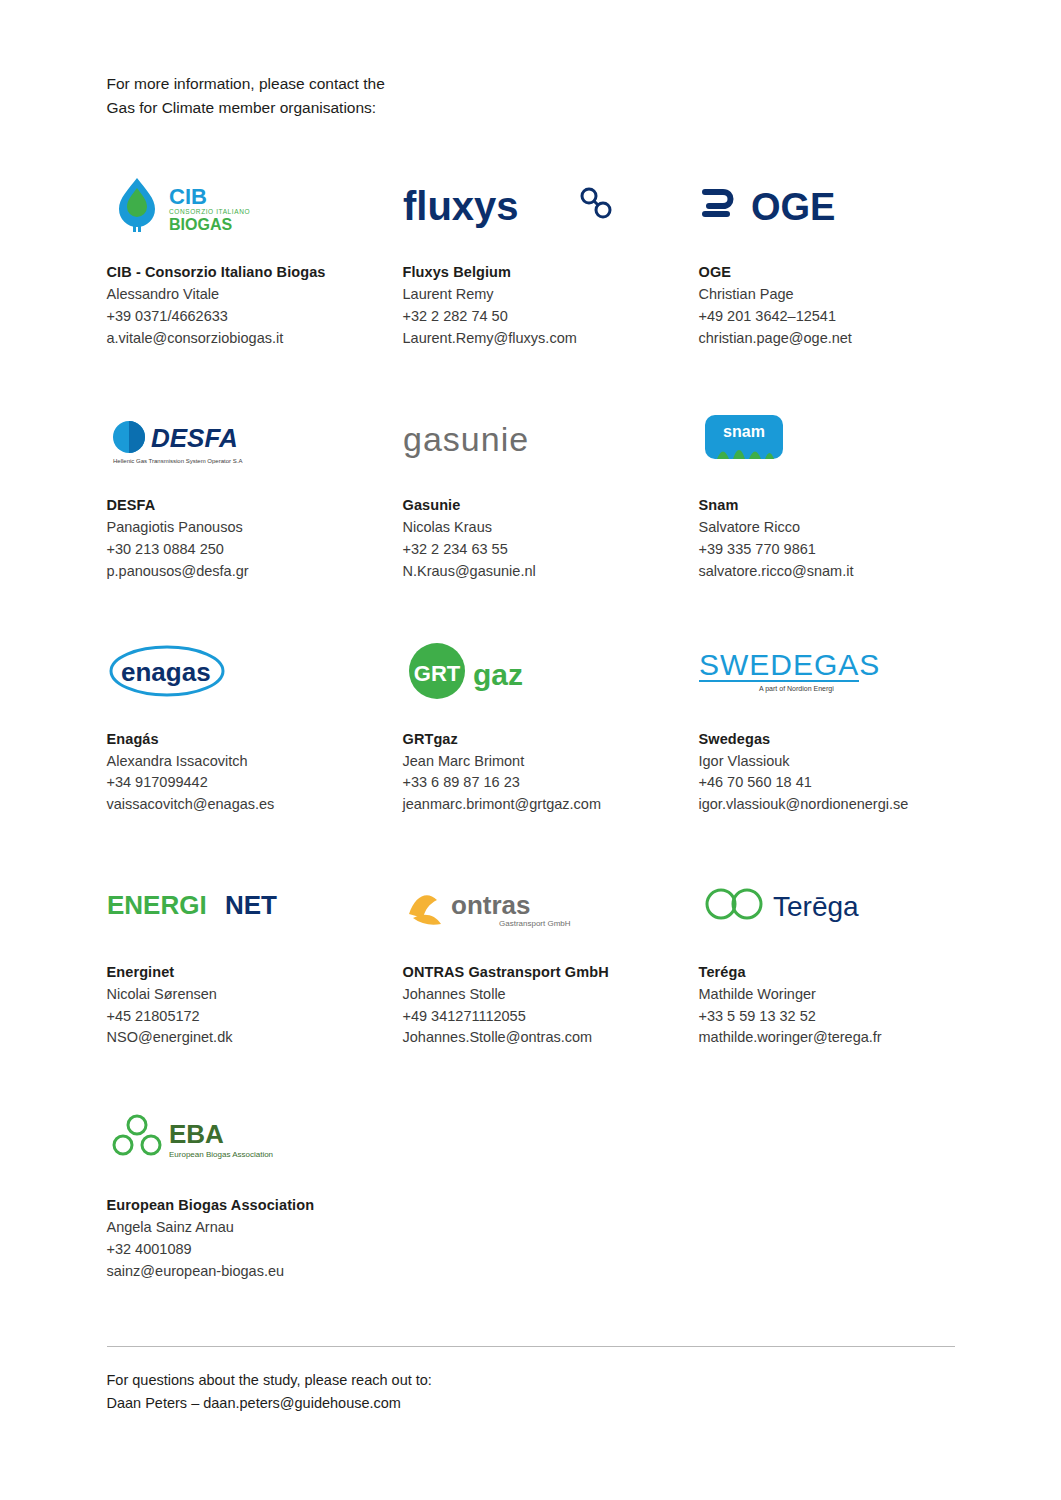For more information, please contact the
Gas for Climate member organisations:
CIB CONSORZIO ITALIANO BIOGAS
CIB - Consorzio Italiano Biogas
Alessandro Vitale
+39 0371/4662633
a.vitale@consorziobiogas.it
fluxys
Fluxys Belgium
Laurent Remy
+32 2 282 74 50
Laurent.Remy@fluxys.com
OGE
OGE
Christian Page
+49 201 3642–12541
christian.page@oge.net
DESFA Hellenic Gas Transmission System Operator S.A
DESFA
Panagiotis Panousos
+30 213 0884 250
p.panousos@desfa.gr
gasunie
Gasunie
Nicolas Kraus
+32 2 234 63 55
N.Kraus@gasunie.nl
snam
Snam
Salvatore Ricco
+39 335 770 9861
salvatore.ricco@snam.it
enagas
Enagás
Alexandra Issacovitch
+34 917099442
vaissacovitch@enagas.es
GRT gaz
GRTgaz
Jean Marc Brimont
+33 6 89 87 16 23
jeanmarc.brimont@grtgaz.com
SWEDEGAS A part of Nordion Energi
Swedegas
Igor Vlassiouk
+46 70 560 18 41
igor.vlassiouk@nordionenergi.se
ENERGI NET
Energinet
Nicolai Sørensen
+45 21805172
NSO@energinet.dk
ontras Gastransport GmbH
ONTRAS Gastransport GmbH
Johannes Stolle
+49 341271112055
Johannes.Stolle@ontras.com
Terēga
Teréga
Mathilde Woringer
+33 5 59 13 32 52
mathilde.woringer@terega.fr
EBA European Biogas Association
European Biogas Association
Angela Sainz Arnau
+32 4001089
sainz@european-biogas.eu
For questions about the study, please reach out to:
Daan Peters – daan.peters@guidehouse.com